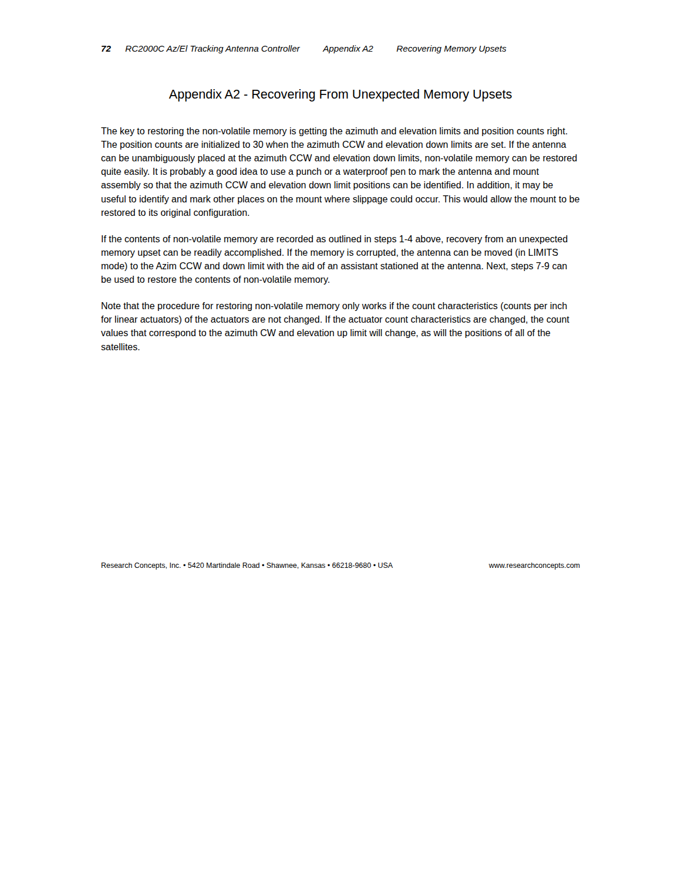72 RC2000C Az/El Tracking Antenna Controller Appendix A2 Recovering Memory Upsets
Appendix A2 - Recovering From Unexpected Memory Upsets
The key to restoring the non-volatile memory is getting the azimuth and elevation limits and position counts right. The position counts are initialized to 30 when the azimuth CCW and elevation down limits are set. If the antenna can be unambiguously placed at the azimuth CCW and elevation down limits, non-volatile memory can be restored quite easily. It is probably a good idea to use a punch or a waterproof pen to mark the antenna and mount assembly so that the azimuth CCW and elevation down limit positions can be identified. In addition, it may be useful to identify and mark other places on the mount where slippage could occur. This would allow the mount to be restored to its original configuration.
If the contents of non-volatile memory are recorded as outlined in steps 1-4 above, recovery from an unexpected memory upset can be readily accomplished. If the memory is corrupted, the antenna can be moved (in LIMITS mode) to the Azim CCW and down limit with the aid of an assistant stationed at the antenna. Next, steps 7-9 can be used to restore the contents of non-volatile memory.
Note that the procedure for restoring non-volatile memory only works if the count characteristics (counts per inch for linear actuators) of the actuators are not changed. If the actuator count characteristics are changed, the count values that correspond to the azimuth CW and elevation up limit will change, as will the positions of all of the satellites.
Research Concepts, Inc. • 5420 Martindale Road • Shawnee, Kansas • 66218-9680 • USA www.researchconcepts.com